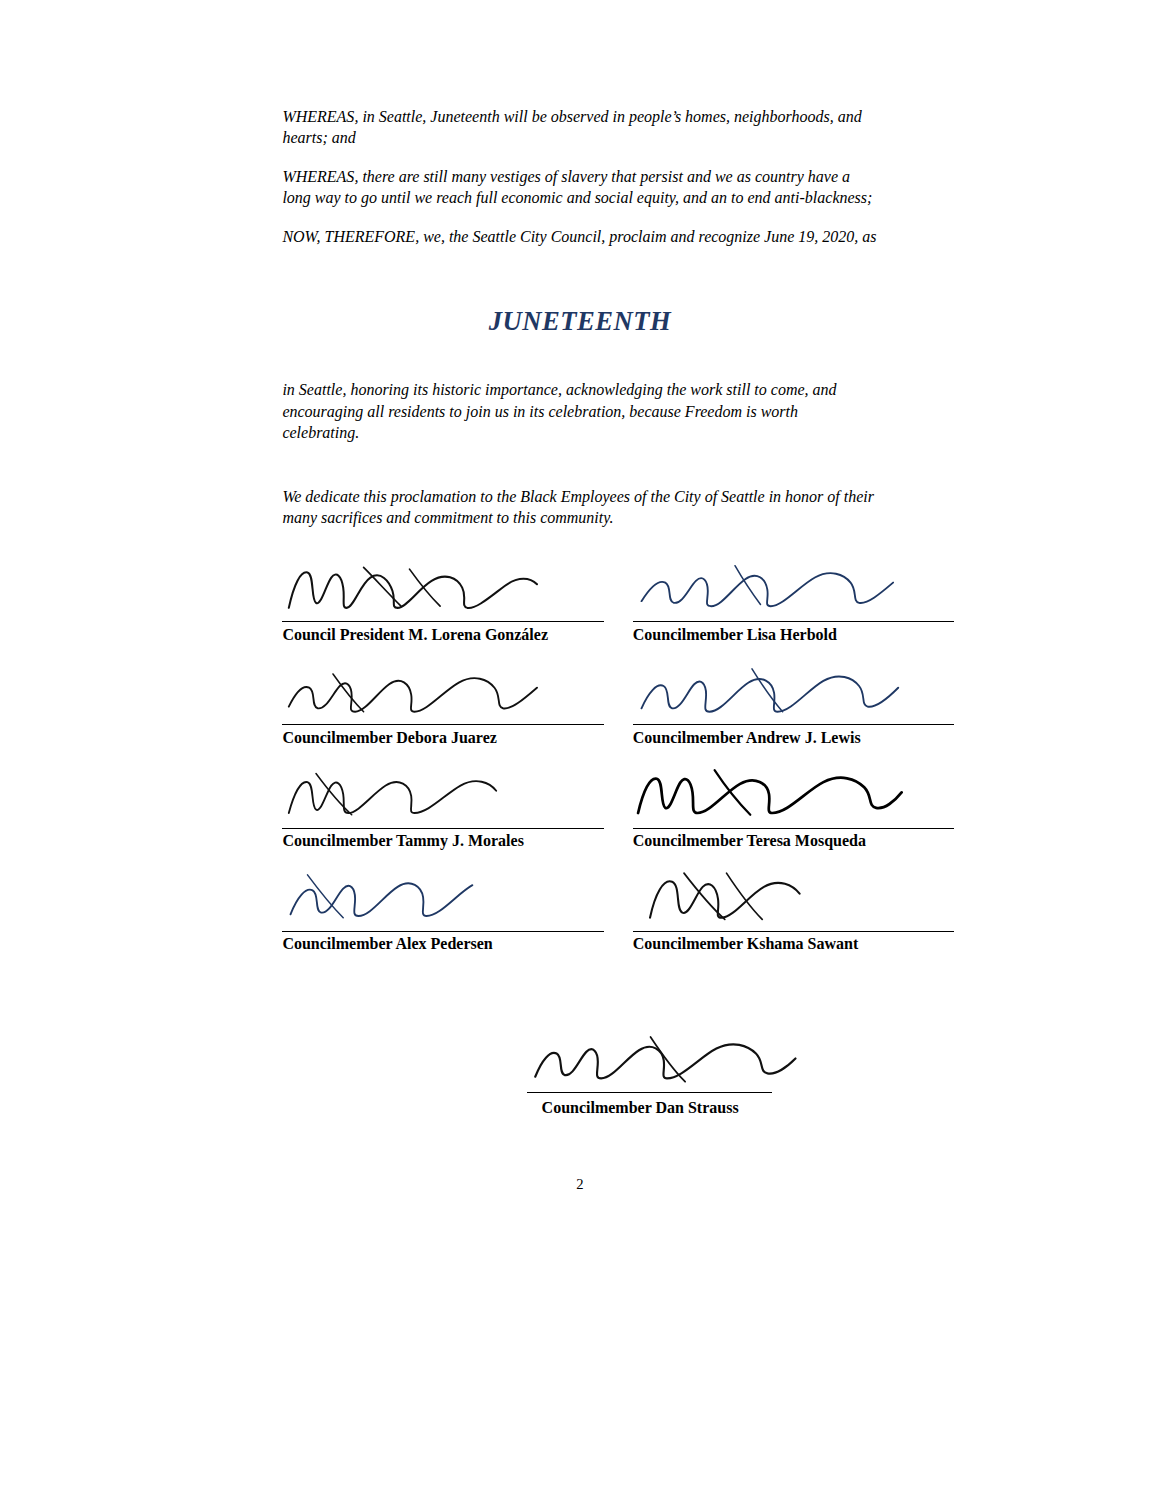WHEREAS, in Seattle, Juneteenth will be observed in people’s homes, neighborhoods, and hearts; and
WHEREAS, there are still many vestiges of slavery that persist and we as country have a long way to go until we reach full economic and social equity, and an to end anti-blackness;
NOW, THEREFORE, we, the Seattle City Council, proclaim and recognize June 19, 2020, as
JUNETEENTH
in Seattle, honoring its historic importance, acknowledging the work still to come, and encouraging all residents to join us in its celebration, because Freedom is worth celebrating.
We dedicate this proclamation to the Black Employees of the City of Seattle in honor of their many sacrifices and commitment to this community.
| Council President M. Lorena González | Councilmember Lisa Herbold |
| Councilmember Debora Juarez | Councilmember Andrew J. Lewis |
| Councilmember Tammy J. Morales | Councilmember Teresa Mosqueda |
| Councilmember Alex Pedersen | Councilmember Kshama Sawant |
Councilmember Dan Strauss
2